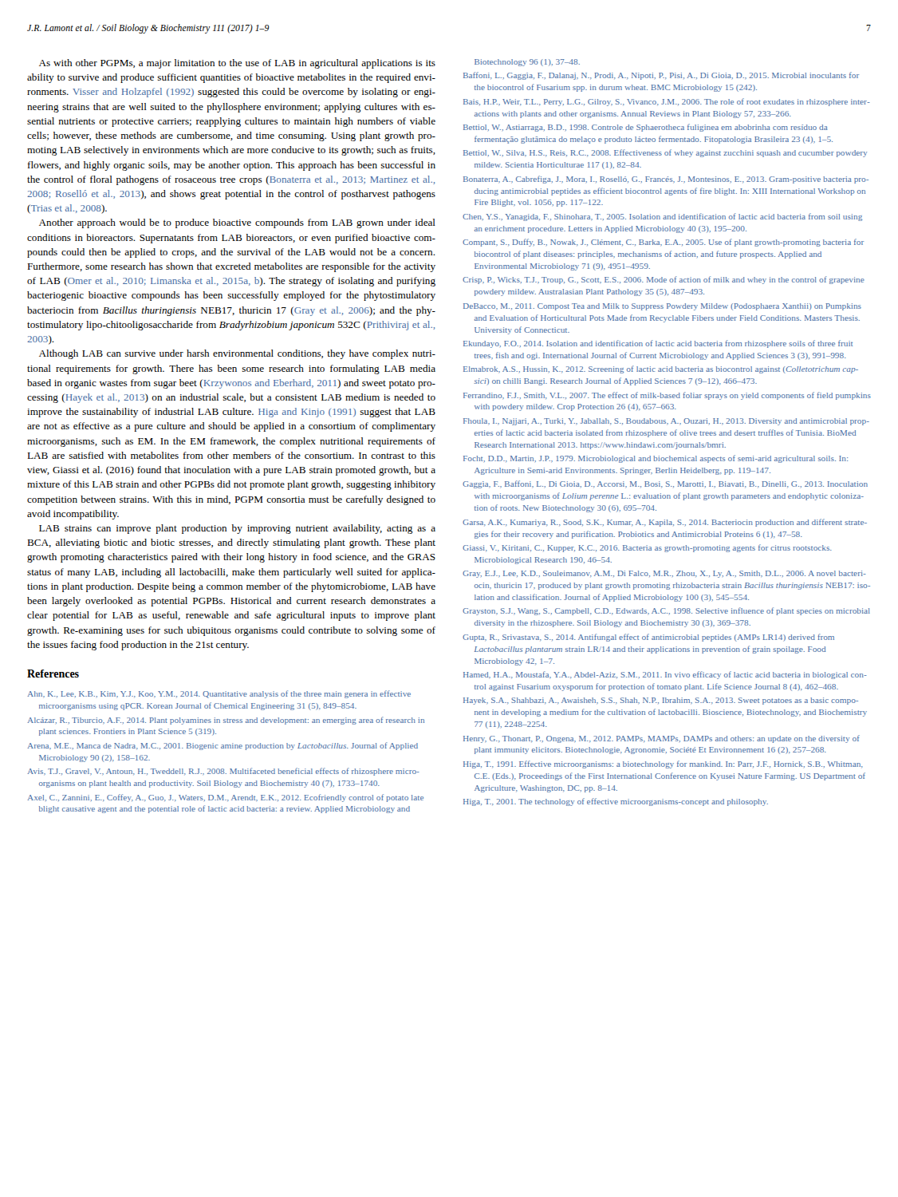J.R. Lamont et al. / Soil Biology & Biochemistry 111 (2017) 1–9 7
As with other PGPMs, a major limitation to the use of LAB in agricultural applications is its ability to survive and produce sufficient quantities of bioactive metabolites in the required environments. Visser and Holzapfel (1992) suggested this could be overcome by isolating or engineering strains that are well suited to the phyllosphere environment; applying cultures with essential nutrients or protective carriers; reapplying cultures to maintain high numbers of viable cells; however, these methods are cumbersome, and time consuming. Using plant growth promoting LAB selectively in environments which are more conducive to its growth; such as fruits, flowers, and highly organic soils, may be another option. This approach has been successful in the control of floral pathogens of rosaceous tree crops (Bonaterra et al., 2013; Martinez et al., 2008; Roselló et al., 2013), and shows great potential in the control of postharvest pathogens (Trias et al., 2008).
Another approach would be to produce bioactive compounds from LAB grown under ideal conditions in bioreactors. Supernatants from LAB bioreactors, or even purified bioactive compounds could then be applied to crops, and the survival of the LAB would not be a concern. Furthermore, some research has shown that excreted metabolites are responsible for the activity of LAB (Omer et al., 2010; Limanska et al., 2015a, b). The strategy of isolating and purifying bacteriogenic bioactive compounds has been successfully employed for the phytostimulatory bacteriocin from Bacillus thuringiensis NEB17, thuricin 17 (Gray et al., 2006); and the phytostimulatory lipo-chitooligosaccharide from Bradyrhizobium japonicum 532C (Prithiviraj et al., 2003).
Although LAB can survive under harsh environmental conditions, they have complex nutritional requirements for growth. There has been some research into formulating LAB media based in organic wastes from sugar beet (Krzywonos and Eberhard, 2011) and sweet potato processing (Hayek et al., 2013) on an industrial scale, but a consistent LAB medium is needed to improve the sustainability of industrial LAB culture. Higa and Kinjo (1991) suggest that LAB are not as effective as a pure culture and should be applied in a consortium of complimentary microorganisms, such as EM. In the EM framework, the complex nutritional requirements of LAB are satisfied with metabolites from other members of the consortium. In contrast to this view, Giassi et al. (2016) found that inoculation with a pure LAB strain promoted growth, but a mixture of this LAB strain and other PGPBs did not promote plant growth, suggesting inhibitory competition between strains. With this in mind, PGPM consortia must be carefully designed to avoid incompatibility.
LAB strains can improve plant production by improving nutrient availability, acting as a BCA, alleviating biotic and biotic stresses, and directly stimulating plant growth. These plant growth promoting characteristics paired with their long history in food science, and the GRAS status of many LAB, including all lactobacilli, make them particularly well suited for applications in plant production. Despite being a common member of the phytomicrobiome, LAB have been largely overlooked as potential PGPBs. Historical and current research demonstrates a clear potential for LAB as useful, renewable and safe agricultural inputs to improve plant growth. Re-examining uses for such ubiquitous organisms could contribute to solving some of the issues facing food production in the 21st century.
References
Ahn, K., Lee, K.B., Kim, Y.J., Koo, Y.M., 2014. Quantitative analysis of the three main genera in effective microorganisms using qPCR. Korean Journal of Chemical Engineering 31 (5), 849–854.
Alcázar, R., Tiburcio, A.F., 2014. Plant polyamines in stress and development: an emerging area of research in plant sciences. Frontiers in Plant Science 5 (319).
Arena, M.E., Manca de Nadra, M.C., 2001. Biogenic amine production by Lactobacillus. Journal of Applied Microbiology 90 (2), 158–162.
Avis, T.J., Gravel, V., Antoun, H., Tweddell, R.J., 2008. Multifaceted beneficial effects of rhizosphere microorganisms on plant health and productivity. Soil Biology and Biochemistry 40 (7), 1733–1740.
Axel, C., Zannini, E., Coffey, A., Guo, J., Waters, D.M., Arendt, E.K., 2012. Ecofriendly control of potato late blight causative agent and the potential role of lactic acid bacteria: a review. Applied Microbiology and Biotechnology 96 (1), 37–48.
Baffoni, L., Gaggìa, F., Dalanaj, N., Prodi, A., Nipoti, P., Pisi, A., Di Gioia, D., 2015. Microbial inoculants for the biocontrol of Fusarium spp. in durum wheat. BMC Microbiology 15 (242).
Bais, H.P., Weir, T.L., Perry, L.G., Gilroy, S., Vivanco, J.M., 2006. The role of root exudates in rhizosphere interactions with plants and other organisms. Annual Reviews in Plant Biology 57, 233–266.
Bettiol, W., Astiarraga, B.D., 1998. Controle de Sphaerotheca fuliginea em abobrinha com resíduo da fermentação glutâmica do melaço e produto lácteo fermentado. Fitopatologia Brasileira 23 (4), 1–5.
Bettiol, W., Silva, H.S., Reis, R.C., 2008. Effectiveness of whey against zucchini squash and cucumber powdery mildew. Scientia Horticulturae 117 (1), 82–84.
Bonaterra, A., Cabrefiga, J., Mora, I., Roselló, G., Francés, J., Montesinos, E., 2013. Gram-positive bacteria producing antimicrobial peptides as efficient biocontrol agents of fire blight. In: XIII International Workshop on Fire Blight, vol. 1056, pp. 117–122.
Chen, Y.S., Yanagida, F., Shinohara, T., 2005. Isolation and identification of lactic acid bacteria from soil using an enrichment procedure. Letters in Applied Microbiology 40 (3), 195–200.
Compant, S., Duffy, B., Nowak, J., Clément, C., Barka, E.A., 2005. Use of plant growth-promoting bacteria for biocontrol of plant diseases: principles, mechanisms of action, and future prospects. Applied and Environmental Microbiology 71 (9), 4951–4959.
Crisp, P., Wicks, T.J., Troup, G., Scott, E.S., 2006. Mode of action of milk and whey in the control of grapevine powdery mildew. Australasian Plant Pathology 35 (5), 487–493.
DeBacco, M., 2011. Compost Tea and Milk to Suppress Powdery Mildew (Podosphaera Xanthii) on Pumpkins and Evaluation of Horticultural Pots Made from Recyclable Fibers under Field Conditions. Masters Thesis. University of Connecticut.
Ekundayo, F.O., 2014. Isolation and identification of lactic acid bacteria from rhizosphere soils of three fruit trees, fish and ogi. International Journal of Current Microbiology and Applied Sciences 3 (3), 991–998.
Elmabrok, A.S., Hussin, K., 2012. Screening of lactic acid bacteria as biocontrol against (Colletotrichum capsici) on chilli Bangi. Research Journal of Applied Sciences 7 (9–12), 466–473.
Ferrandino, F.J., Smith, V.L., 2007. The effect of milk-based foliar sprays on yield components of field pumpkins with powdery mildew. Crop Protection 26 (4), 657–663.
Fhoula, I., Najjari, A., Turki, Y., Jaballah, S., Boudabous, A., Ouzari, H., 2013. Diversity and antimicrobial properties of lactic acid bacteria isolated from rhizosphere of olive trees and desert truffles of Tunisia. BioMed Research International 2013. https://www.hindawi.com/journals/bmri.
Focht, D.D., Martin, J.P., 1979. Microbiological and biochemical aspects of semi-arid agricultural soils. In: Agriculture in Semi-arid Environments. Springer, Berlin Heidelberg, pp. 119–147.
Gaggìa, F., Baffoni, L., Di Gioia, D., Accorsi, M., Bosi, S., Marotti, I., Biavati, B., Dinelli, G., 2013. Inoculation with microorganisms of Lolium perenne L.: evaluation of plant growth parameters and endophytic colonization of roots. New Biotechnology 30 (6), 695–704.
Garsa, A.K., Kumariya, R., Sood, S.K., Kumar, A., Kapila, S., 2014. Bacteriocin production and different strategies for their recovery and purification. Probiotics and Antimicrobial Proteins 6 (1), 47–58.
Giassi, V., Kiritani, C., Kupper, K.C., 2016. Bacteria as growth-promoting agents for citrus rootstocks. Microbiological Research 190, 46–54.
Gray, E.J., Lee, K.D., Souleimanov, A.M., Di Falco, M.R., Zhou, X., Ly, A., Smith, D.L., 2006. A novel bacteriocin, thuricin 17, produced by plant growth promoting rhizobacteria strain Bacillus thuringiensis NEB17: isolation and classification. Journal of Applied Microbiology 100 (3), 545–554.
Grayston, S.J., Wang, S., Campbell, C.D., Edwards, A.C., 1998. Selective influence of plant species on microbial diversity in the rhizosphere. Soil Biology and Biochemistry 30 (3), 369–378.
Gupta, R., Srivastava, S., 2014. Antifungal effect of antimicrobial peptides (AMPs LR14) derived from Lactobacillus plantarum strain LR/14 and their applications in prevention of grain spoilage. Food Microbiology 42, 1–7.
Hamed, H.A., Moustafa, Y.A., Abdel-Aziz, S.M., 2011. In vivo efficacy of lactic acid bacteria in biological control against Fusarium oxysporum for protection of tomato plant. Life Science Journal 8 (4), 462–468.
Hayek, S.A., Shahbazi, A., Awaisheh, S.S., Shah, N.P., Ibrahim, S.A., 2013. Sweet potatoes as a basic component in developing a medium for the cultivation of lactobacilli. Bioscience, Biotechnology, and Biochemistry 77 (11), 2248–2254.
Henry, G., Thonart, P., Ongena, M., 2012. PAMPs, MAMPs, DAMPs and others: an update on the diversity of plant immunity elicitors. Biotechnologie, Agronomie, Société Et Environnement 16 (2), 257–268.
Higa, T., 1991. Effective microorganisms: a biotechnology for mankind. In: Parr, J.F., Hornick, S.B., Whitman, C.E. (Eds.), Proceedings of the First International Conference on Kyusei Nature Farming. US Department of Agriculture, Washington, DC, pp. 8–14.
Higa, T., 2001. The technology of effective microorganisms-concept and philosophy.